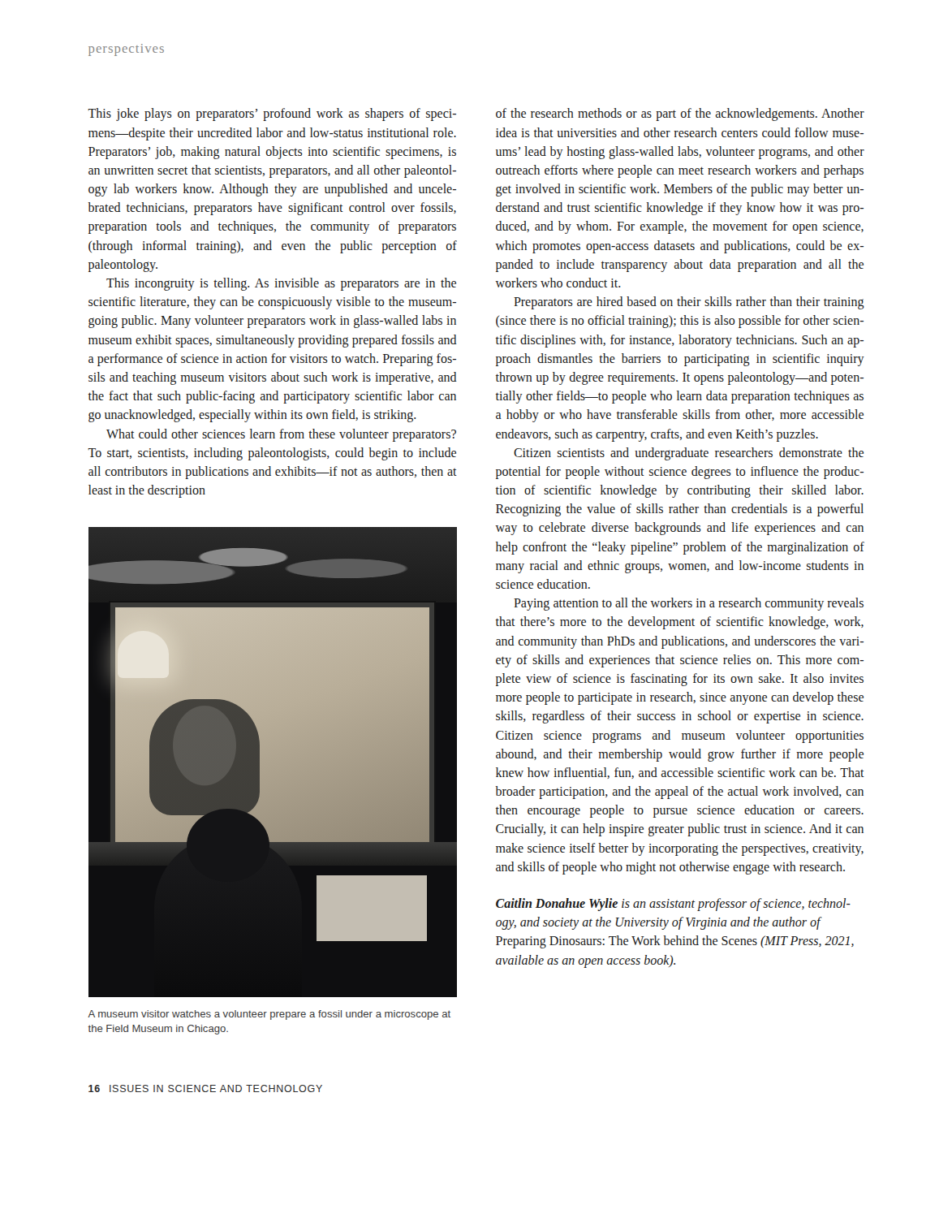perspectives
This joke plays on preparators’ profound work as shapers of specimens—despite their uncredited labor and low-status institutional role. Preparators’ job, making natural objects into scientific specimens, is an unwritten secret that scientists, preparators, and all other paleontology lab workers know. Although they are unpublished and uncelebrated technicians, preparators have significant control over fossils, preparation tools and techniques, the community of preparators (through informal training), and even the public perception of paleontology.
This incongruity is telling. As invisible as preparators are in the scientific literature, they can be conspicuously visible to the museum-going public. Many volunteer preparators work in glass-walled labs in museum exhibit spaces, simultaneously providing prepared fossils and a performance of science in action for visitors to watch. Preparing fossils and teaching museum visitors about such work is imperative, and the fact that such public-facing and participatory scientific labor can go unacknowledged, especially within its own field, is striking.
What could other sciences learn from these volunteer preparators? To start, scientists, including paleontologists, could begin to include all contributors in publications and exhibits—if not as authors, then at least in the description
A museum visitor watches a volunteer prepare a fossil under a microscope at the Field Museum in Chicago.
of the research methods or as part of the acknowledgements. Another idea is that universities and other research centers could follow museums’ lead by hosting glass-walled labs, volunteer programs, and other outreach efforts where people can meet research workers and perhaps get involved in scientific work. Members of the public may better understand and trust scientific knowledge if they know how it was produced, and by whom. For example, the movement for open science, which promotes open-access datasets and publications, could be expanded to include transparency about data preparation and all the workers who conduct it.
Preparators are hired based on their skills rather than their training (since there is no official training); this is also possible for other scientific disciplines with, for instance, laboratory technicians. Such an approach dismantles the barriers to participating in scientific inquiry thrown up by degree requirements. It opens paleontology—and potentially other fields—to people who learn data preparation techniques as a hobby or who have transferable skills from other, more accessible endeavors, such as carpentry, crafts, and even Keith’s puzzles.
Citizen scientists and undergraduate researchers demonstrate the potential for people without science degrees to influence the production of scientific knowledge by contributing their skilled labor. Recognizing the value of skills rather than credentials is a powerful way to celebrate diverse backgrounds and life experiences and can help confront the “leaky pipeline” problem of the marginalization of many racial and ethnic groups, women, and low-income students in science education.
Paying attention to all the workers in a research community reveals that there’s more to the development of scientific knowledge, work, and community than PhDs and publications, and underscores the variety of skills and experiences that science relies on. This more complete view of science is fascinating for its own sake. It also invites more people to participate in research, since anyone can develop these skills, regardless of their success in school or expertise in science. Citizen science programs and museum volunteer opportunities abound, and their membership would grow further if more people knew how influential, fun, and accessible scientific work can be. That broader participation, and the appeal of the actual work involved, can then encourage people to pursue science education or careers. Crucially, it can help inspire greater public trust in science. And it can make science itself better by incorporating the perspectives, creativity, and skills of people who might not otherwise engage with research.
Caitlin Donahue Wylie is an assistant professor of science, technology, and society at the University of Virginia and the author of Preparing Dinosaurs: The Work behind the Scenes (MIT Press, 2021, available as an open access book).
16 ISSUES IN SCIENCE AND TECHNOLOGY